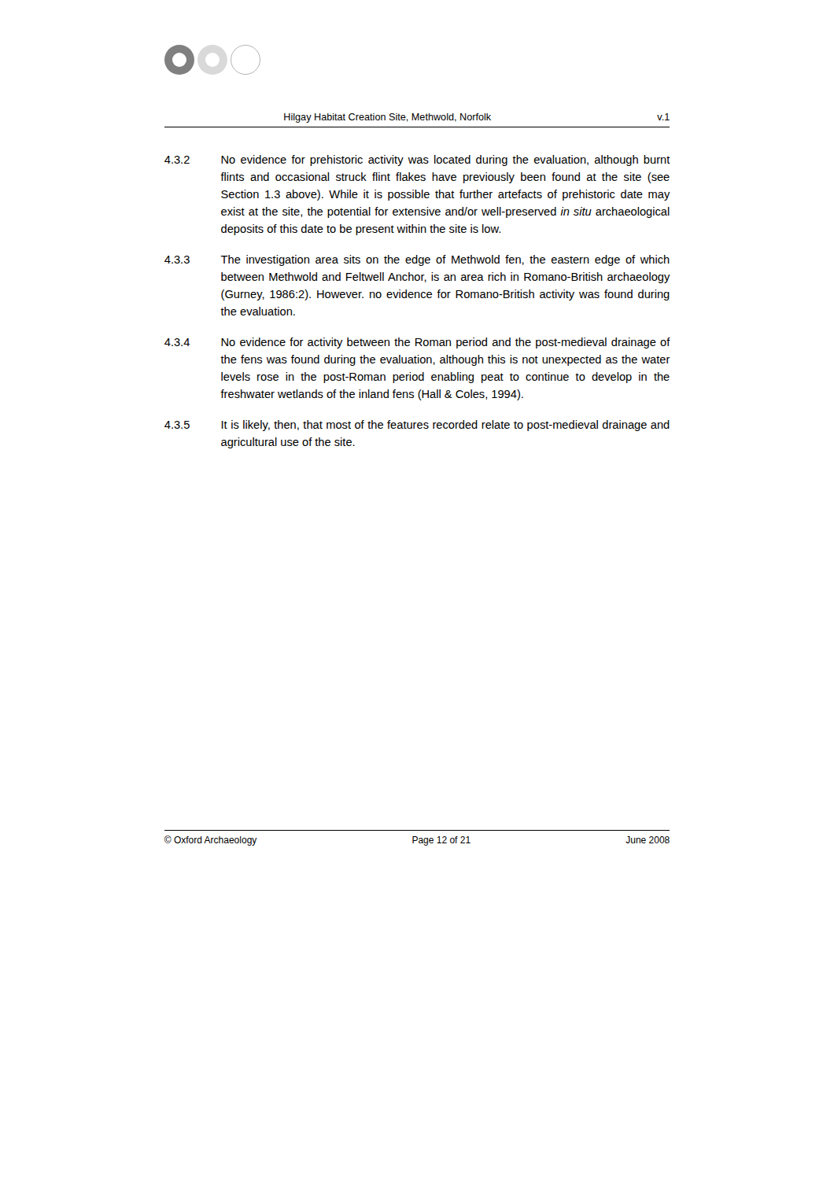Hilgay Habitat Creation Site, Methwold, Norfolk
v.1
4.3.2
No evidence for prehistoric activity was located during the evaluation, although burnt flints and occasional struck flint flakes have previously been found at the site (see Section 1.3 above). While it is possible that further artefacts of prehistoric date may exist at the site, the potential for extensive and/or well-preserved in situ archaeological deposits of this date to be present within the site is low.
4.3.3
The investigation area sits on the edge of Methwold fen, the eastern edge of which between Methwold and Feltwell Anchor, is an area rich in Romano-British archaeology (Gurney, 1986:2). However. no evidence for Romano-British activity was found during the evaluation.
4.3.4
No evidence for activity between the Roman period and the post-medieval drainage of the fens was found during the evaluation, although this is not unexpected as the water levels rose in the post-Roman period enabling peat to continue to develop in the freshwater wetlands of the inland fens (Hall & Coles, 1994).
4.3.5
It is likely, then, that most of the features recorded relate to post-medieval drainage and agricultural use of the site.
© Oxford Archaeology
Page 12 of 21
June 2008